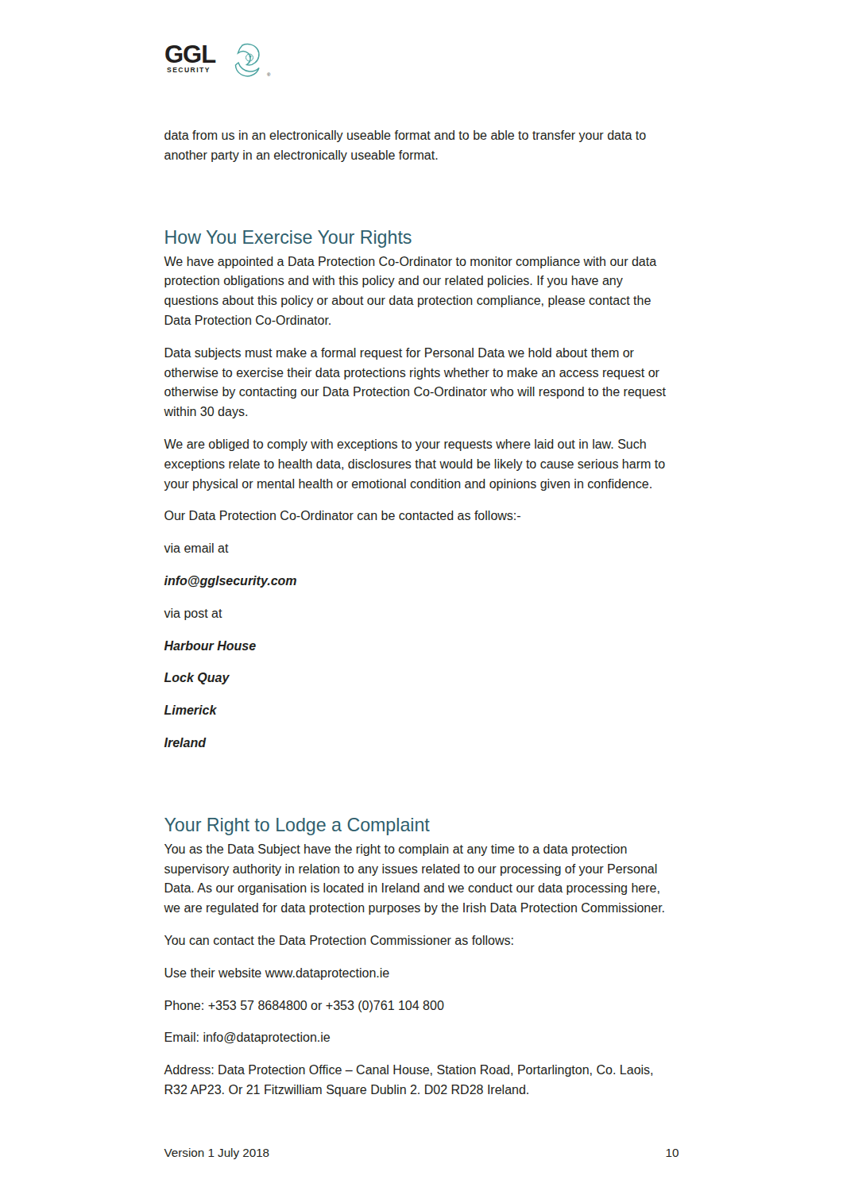GGL SECURITY ®
data from us in an electronically useable format and to be able to transfer your data to another party in an electronically useable format.
How You Exercise Your Rights
We have appointed a Data Protection Co-Ordinator to monitor compliance with our data protection obligations and with this policy and our related policies. If you have any questions about this policy or about our data protection compliance, please contact the Data Protection Co-Ordinator.
Data subjects must make a formal request for Personal Data we hold about them or otherwise to exercise their data protections rights whether to make an access request or otherwise by contacting our Data Protection Co-Ordinator who will respond to the request within 30 days.
We are obliged to comply with exceptions to your requests where laid out in law. Such exceptions relate to health data, disclosures that would be likely to cause serious harm to your physical or mental health or emotional condition and opinions given in confidence.
Our Data Protection Co-Ordinator can be contacted as follows:-
via email at
info@gglsecurity.com
via post at
Harbour House
Lock Quay
Limerick
Ireland
Your Right to Lodge a Complaint
You as the Data Subject have the right to complain at any time to a data protection supervisory authority in relation to any issues related to our processing of your Personal Data. As our organisation is located in Ireland and we conduct our data processing here, we are regulated for data protection purposes by the Irish Data Protection Commissioner.
You can contact the Data Protection Commissioner as follows:
Use their website www.dataprotection.ie
Phone: +353 57 8684800 or +353 (0)761 104 800
Email: info@dataprotection.ie
Address: Data Protection Office – Canal House, Station Road, Portarlington, Co. Laois, R32 AP23. Or 21 Fitzwilliam Square Dublin 2. D02 RD28 Ireland.
Version 1 July 2018 10